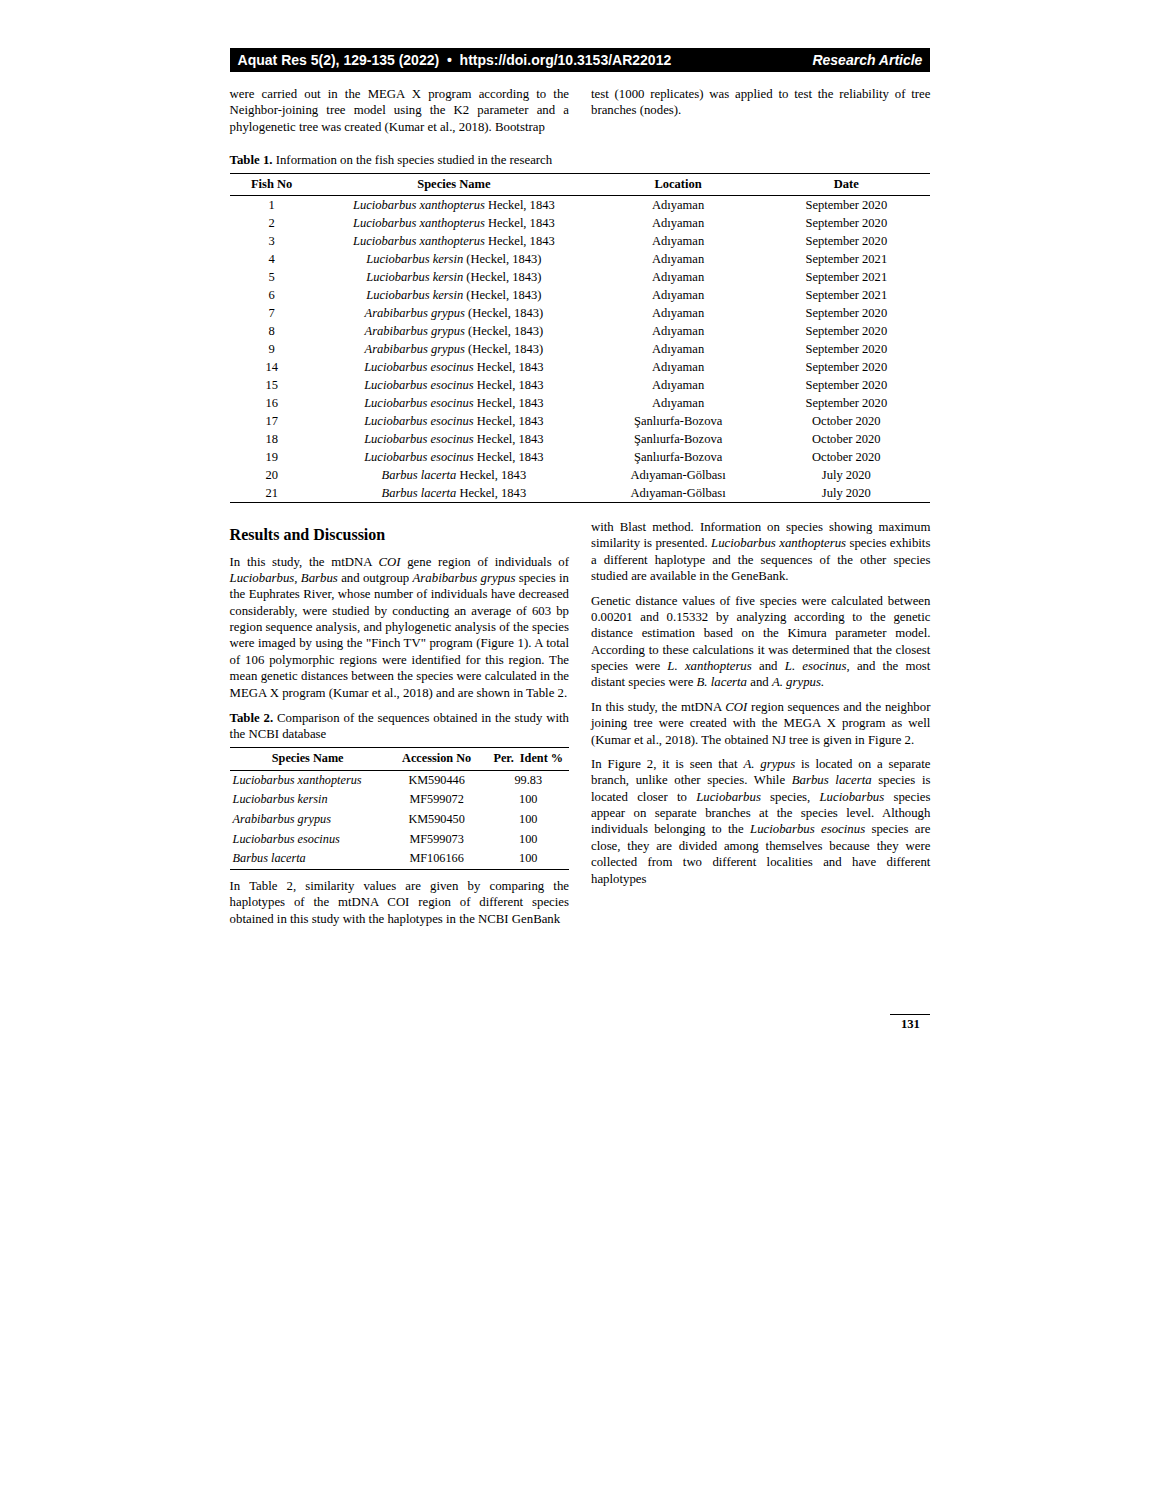Aquat Res 5(2), 129-135 (2022) • https://doi.org/10.3153/AR22012
Research Article
were carried out in the MEGA X program according to the Neighbor-joining tree model using the K2 parameter and a phylogenetic tree was created (Kumar et al., 2018). Bootstrap
test (1000 replicates) was applied to test the reliability of tree branches (nodes).
Table 1. Information on the fish species studied in the research
| Fish No | Species Name | Location | Date |
| --- | --- | --- | --- |
| 1 | Luciobarbus xanthopterus Heckel, 1843 | Adıyaman | September 2020 |
| 2 | Luciobarbus xanthopterus Heckel, 1843 | Adıyaman | September 2020 |
| 3 | Luciobarbus xanthopterus Heckel, 1843 | Adıyaman | September 2020 |
| 4 | Luciobarbus kersin (Heckel, 1843) | Adıyaman | September 2021 |
| 5 | Luciobarbus kersin (Heckel, 1843) | Adıyaman | September 2021 |
| 6 | Luciobarbus kersin (Heckel, 1843) | Adıyaman | September 2021 |
| 7 | Arabibarbus grypus (Heckel, 1843) | Adıyaman | September 2020 |
| 8 | Arabibarbus grypus (Heckel, 1843) | Adıyaman | September 2020 |
| 9 | Arabibarbus grypus (Heckel, 1843) | Adıyaman | September 2020 |
| 14 | Luciobarbus esocinus Heckel, 1843 | Adıyaman | September 2020 |
| 15 | Luciobarbus esocinus Heckel, 1843 | Adıyaman | September 2020 |
| 16 | Luciobarbus esocinus Heckel, 1843 | Adıyaman | September 2020 |
| 17 | Luciobarbus esocinus Heckel, 1843 | Şanlıurfa-Bozova | October 2020 |
| 18 | Luciobarbus esocinus Heckel, 1843 | Şanlıurfa-Bozova | October 2020 |
| 19 | Luciobarbus esocinus Heckel, 1843 | Şanlıurfa-Bozova | October 2020 |
| 20 | Barbus lacerta Heckel, 1843 | Adıyaman-Gölbası | July 2020 |
| 21 | Barbus lacerta Heckel, 1843 | Adıyaman-Gölbası | July 2020 |
Results and Discussion
In this study, the mtDNA COI gene region of individuals of Luciobarbus, Barbus and outgroup Arabibarbus grypus species in the Euphrates River, whose number of individuals have decreased considerably, were studied by conducting an average of 603 bp region sequence analysis, and phylogenetic analysis of the species were imaged by using the "Finch TV" program (Figure 1). A total of 106 polymorphic regions were identified for this region. The mean genetic distances between the species were calculated in the MEGA X program (Kumar et al., 2018) and are shown in Table 2.
Table 2. Comparison of the sequences obtained in the study with the NCBI database
| Species Name | Accession No | Per. Ident % |
| --- | --- | --- |
| Luciobarbus xanthopterus | KM590446 | 99.83 |
| Luciobarbus kersin | MF599072 | 100 |
| Arabibarbus grypus | KM590450 | 100 |
| Luciobarbus esocinus | MF599073 | 100 |
| Barbus lacerta | MF106166 | 100 |
In Table 2, similarity values are given by comparing the haplotypes of the mtDNA COI region of different species obtained in this study with the haplotypes in the NCBI GenBank
with Blast method. Information on species showing maximum similarity is presented. Luciobarbus xanthopterus species exhibits a different haplotype and the sequences of the other species studied are available in the GeneBank.
Genetic distance values of five species were calculated between 0.00201 and 0.15332 by analyzing according to the genetic distance estimation based on the Kimura parameter model. According to these calculations it was determined that the closest species were L. xanthopterus and L. esocinus, and the most distant species were B. lacerta and A. grypus.
In this study, the mtDNA COI region sequences and the neighbor joining tree were created with the MEGA X program as well (Kumar et al., 2018). The obtained NJ tree is given in Figure 2.
In Figure 2, it is seen that A. grypus is located on a separate branch, unlike other species. While Barbus lacerta species is located closer to Luciobarbus species, Luciobarbus species appear on separate branches at the species level. Although individuals belonging to the Luciobarbus esocinus species are close, they are divided among themselves because they were collected from two different localities and have different haplotypes
131